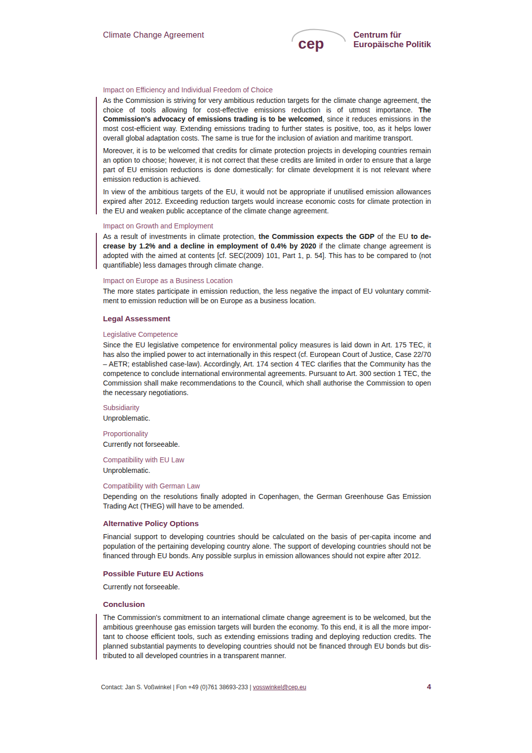Climate Change Agreement
cep
Centrum für
Europäische Politik
Impact on Efficiency and Individual Freedom of Choice
As the Commission is striving for very ambitious reduction targets for the climate change agreement, the choice of tools allowing for cost-effective emissions reduction is of utmost importance. The Commission's advocacy of emissions trading is to be welcomed, since it reduces emissions in the most cost-efficient way. Extending emissions trading to further states is positive, too, as it helps lower overall global adaptation costs. The same is true for the inclusion of aviation and maritime transport.
Moreover, it is to be welcomed that credits for climate protection projects in developing countries remain an option to choose; however, it is not correct that these credits are limited in order to ensure that a large part of EU emission reductions is done domestically: for climate development it is not relevant where emission reduction is achieved.
In view of the ambitious targets of the EU, it would not be appropriate if unutilised emission allowances expired after 2012. Exceeding reduction targets would increase economic costs for climate protection in the EU and weaken public acceptance of the climate change agreement.
Impact on Growth and Employment
As a result of investments in climate protection, the Commission expects the GDP of the EU to decrease by 1.2% and a decline in employment of 0.4% by 2020 if the climate change agreement is adopted with the aimed at contents [cf. SEC(2009) 101, Part 1, p. 54]. This has to be compared to (not quantifiable) less damages through climate change.
Impact on Europe as a Business Location
The more states participate in emission reduction, the less negative the impact of EU voluntary commitment to emission reduction will be on Europe as a business location.
Legal Assessment
Legislative Competence
Since the EU legislative competence for environmental policy measures is laid down in Art. 175 TEC, it has also the implied power to act internationally in this respect (cf. European Court of Justice, Case 22/70 – AETR; established case-law). Accordingly, Art. 174 section 4 TEC clarifies that the Community has the competence to conclude international environmental agreements. Pursuant to Art. 300 section 1 TEC, the Commission shall make recommendations to the Council, which shall authorise the Commission to open the necessary negotiations.
Subsidiarity
Unproblematic.
Proportionality
Currently not forseeable.
Compatibility with EU Law
Unproblematic.
Compatibility with German Law
Depending on the resolutions finally adopted in Copenhagen, the German Greenhouse Gas Emission Trading Act (THEG) will have to be amended.
Alternative Policy Options
Financial support to developing countries should be calculated on the basis of per-capita income and population of the pertaining developing country alone. The support of developing countries should not be financed through EU bonds. Any possible surplus in emission allowances should not expire after 2012.
Possible Future EU Actions
Currently not forseeable.
Conclusion
The Commission's commitment to an international climate change agreement is to be welcomed, but the ambitious greenhouse gas emission targets will burden the economy. To this end, it is all the more important to choose efficient tools, such as extending emissions trading and deploying reduction credits. The planned substantial payments to developing countries should not be financed through EU bonds but distributed to all developed countries in a transparent manner.
Contact: Jan S. Voßwinkel | Fon +49 (0)761 38693-233 | vosswinkel@cep.eu
4